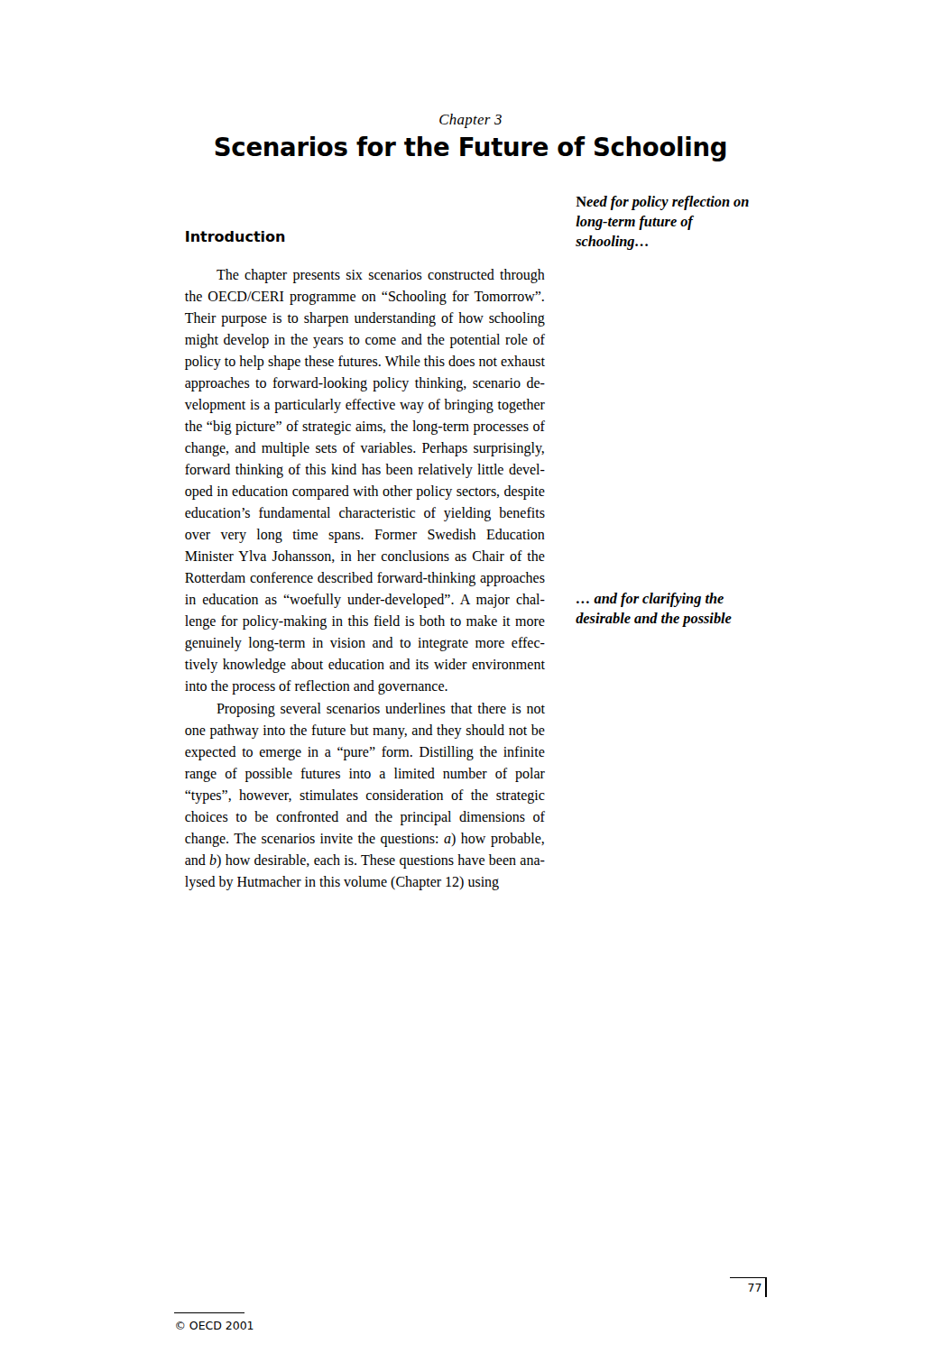Chapter 3
Scenarios for the Future of Schooling
Introduction
The chapter presents six scenarios constructed through the OECD/CERI programme on “Schooling for Tomorrow”. Their purpose is to sharpen understanding of how schooling might develop in the years to come and the potential role of policy to help shape these futures. While this does not exhaust approaches to forward-looking policy thinking, scenario development is a particularly effective way of bringing together the “big picture” of strategic aims, the long-term processes of change, and multiple sets of variables. Perhaps surprisingly, forward thinking of this kind has been relatively little developed in education compared with other policy sectors, despite education’s fundamental characteristic of yielding benefits over very long time spans. Former Swedish Education Minister Ylva Johansson, in her conclusions as Chair of the Rotterdam conference described forward-thinking approaches in education as “woefully under-developed”. A major challenge for policy-making in this field is both to make it more genuinely long-term in vision and to integrate more effectively knowledge about education and its wider environment into the process of reflection and governance.
Proposing several scenarios underlines that there is not one pathway into the future but many, and they should not be expected to emerge in a “pure” form. Distilling the infinite range of possible futures into a limited number of polar “types”, however, stimulates consideration of the strategic choices to be confronted and the principal dimensions of change. The scenarios invite the questions: a) how probable, and b) how desirable, each is. These questions have been analysed by Hutmacher in this volume (Chapter 12) using
Need for policy reflection on long-term future of schooling…
… and for clarifying the desirable and the possible
77
© OECD 2001